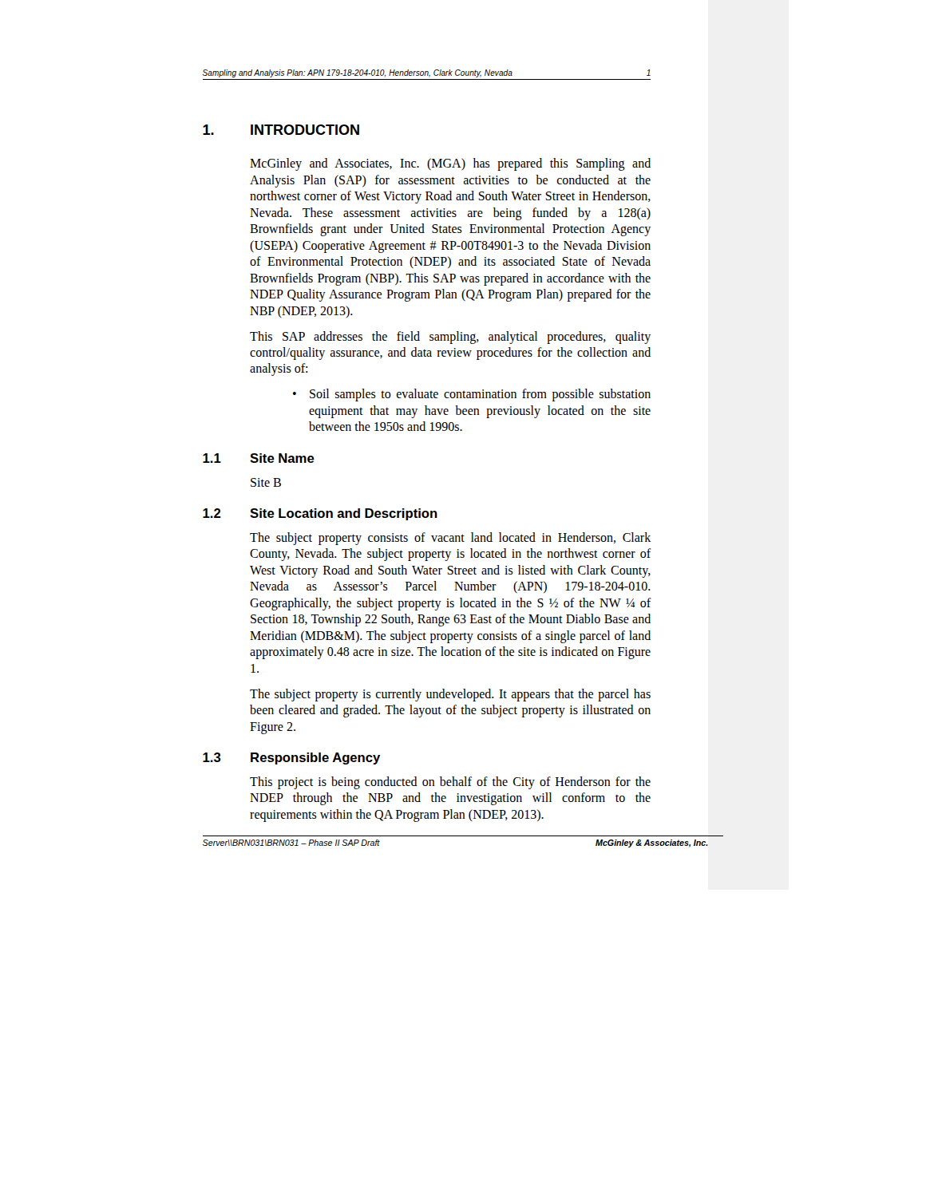Sampling and Analysis Plan: APN 179-18-204-010, Henderson, Clark County, Nevada 1
1. INTRODUCTION
McGinley and Associates, Inc. (MGA) has prepared this Sampling and Analysis Plan (SAP) for assessment activities to be conducted at the northwest corner of West Victory Road and South Water Street in Henderson, Nevada. These assessment activities are being funded by a 128(a) Brownfields grant under United States Environmental Protection Agency (USEPA) Cooperative Agreement # RP-00T84901-3 to the Nevada Division of Environmental Protection (NDEP) and its associated State of Nevada Brownfields Program (NBP). This SAP was prepared in accordance with the NDEP Quality Assurance Program Plan (QA Program Plan) prepared for the NBP (NDEP, 2013).
This SAP addresses the field sampling, analytical procedures, quality control/quality assurance, and data review procedures for the collection and analysis of:
Soil samples to evaluate contamination from possible substation equipment that may have been previously located on the site between the 1950s and 1990s.
1.1 Site Name
Site B
1.2 Site Location and Description
The subject property consists of vacant land located in Henderson, Clark County, Nevada. The subject property is located in the northwest corner of West Victory Road and South Water Street and is listed with Clark County, Nevada as Assessor’s Parcel Number (APN) 179-18-204-010. Geographically, the subject property is located in the S ½ of the NW ¼ of Section 18, Township 22 South, Range 63 East of the Mount Diablo Base and Meridian (MDB&M). The subject property consists of a single parcel of land approximately 0.48 acre in size. The location of the site is indicated on Figure 1.
The subject property is currently undeveloped. It appears that the parcel has been cleared and graded. The layout of the subject property is illustrated on Figure 2.
1.3 Responsible Agency
This project is being conducted on behalf of the City of Henderson for the NDEP through the NBP and the investigation will conform to the requirements within the QA Program Plan (NDEP, 2013).
Server\\BRN031\BRN031 – Phase II SAP Draft McGinley & Associates, Inc.